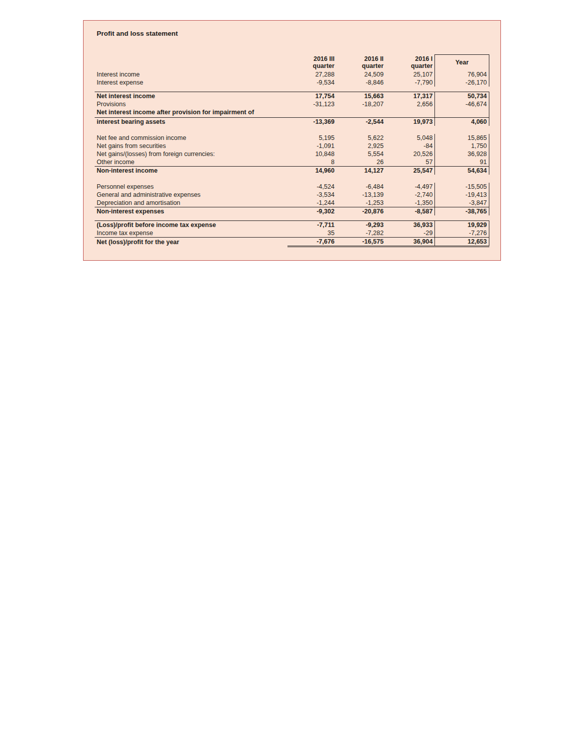Profit and loss statement
| | 2016 III quarter | 2016 II quarter | 2016 I quarter | Year |
| --- | --- | --- | --- | --- |
| Interest income | 27,288 | 24,509 | 25,107 | 76,904 |
| Interest expense | -9,534 | -8,846 | -7,790 | -26,170 |
| Net interest income | 17,754 | 15,663 | 17,317 | 50,734 |
| Provisions | -31,123 | -18,207 | 2,656 | -46,674 |
| Net interest income after provision for impairment of | | | | |
| interest bearing assets | -13,369 | -2,544 | 19,973 | 4,060 |
| Net fee and commission income | 5,195 | 5,622 | 5,048 | 15,865 |
| Net gains from securities | -1,091 | 2,925 | -84 | 1,750 |
| Net gains/(losses) from foreign currencies: | 10,848 | 5,554 | 20,526 | 36,928 |
| Other income | 8 | 26 | 57 | 91 |
| Non-interest income | 14,960 | 14,127 | 25,547 | 54,634 |
| Personnel expenses | -4,524 | -6,484 | -4,497 | -15,505 |
| General and administrative expenses | -3,534 | -13,139 | -2,740 | -19,413 |
| Depreciation and amortisation | -1,244 | -1,253 | -1,350 | -3,847 |
| Non-interest expenses | -9,302 | -20,876 | -8,587 | -38,765 |
| (Loss)/profit before income tax expense | -7,711 | -9,293 | 36,933 | 19,929 |
| Income tax expense | 35 | -7,282 | -29 | -7,276 |
| Net (loss)/profit for the year | -7,676 | -16,575 | 36,904 | 12,653 |